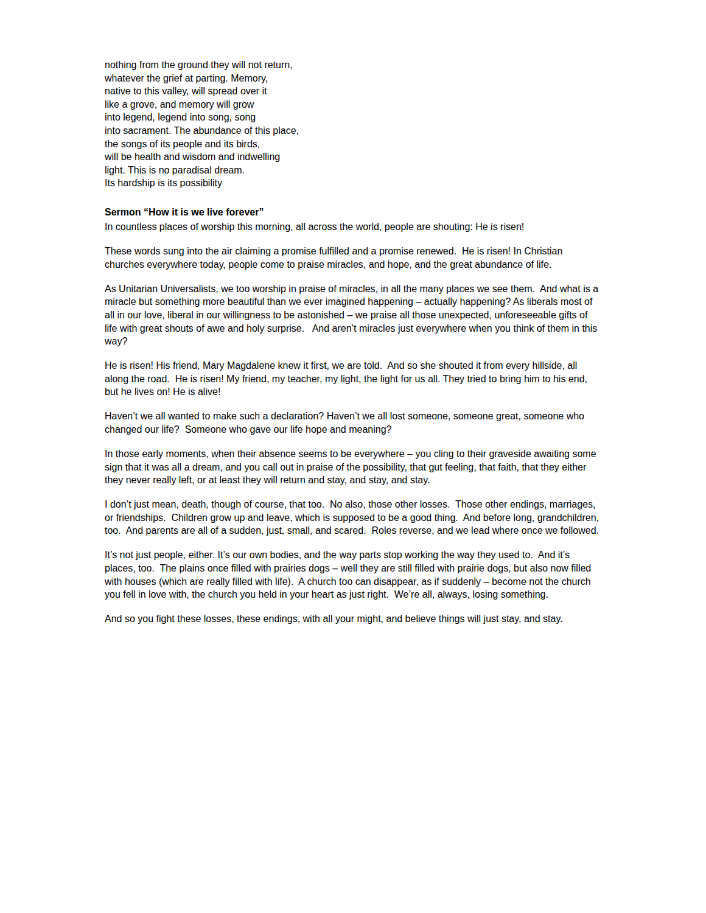nothing from the ground they will not return,
whatever the grief at parting. Memory,
native to this valley, will spread over it
like a grove, and memory will grow
into legend, legend into song, song
into sacrament. The abundance of this place,
the songs of its people and its birds,
will be health and wisdom and indwelling
light. This is no paradisal dream.
Its hardship is its possibility
Sermon “How it is we live forever”
In countless places of worship this morning, all across the world, people are shouting: He is risen!
These words sung into the air claiming a promise fulfilled and a promise renewed. He is risen! In Christian churches everywhere today, people come to praise miracles, and hope, and the great abundance of life.
As Unitarian Universalists, we too worship in praise of miracles, in all the many places we see them. And what is a miracle but something more beautiful than we ever imagined happening – actually happening? As liberals most of all in our love, liberal in our willingness to be astonished – we praise all those unexpected, unforeseeable gifts of life with great shouts of awe and holy surprise. And aren’t miracles just everywhere when you think of them in this way?
He is risen! His friend, Mary Magdalene knew it first, we are told. And so she shouted it from every hillside, all along the road. He is risen! My friend, my teacher, my light, the light for us all. They tried to bring him to his end, but he lives on! He is alive!
Haven’t we all wanted to make such a declaration? Haven’t we all lost someone, someone great, someone who changed our life? Someone who gave our life hope and meaning?
In those early moments, when their absence seems to be everywhere – you cling to their graveside awaiting some sign that it was all a dream, and you call out in praise of the possibility, that gut feeling, that faith, that they either they never really left, or at least they will return and stay, and stay, and stay.
I don’t just mean, death, though of course, that too. No also, those other losses. Those other endings, marriages, or friendships. Children grow up and leave, which is supposed to be a good thing. And before long, grandchildren, too. And parents are all of a sudden, just, small, and scared. Roles reverse, and we lead where once we followed.
It’s not just people, either. It’s our own bodies, and the way parts stop working the way they used to. And it’s places, too. The plains once filled with prairies dogs – well they are still filled with prairie dogs, but also now filled with houses (which are really filled with life). A church too can disappear, as if suddenly – become not the church you fell in love with, the church you held in your heart as just right. We’re all, always, losing something.
And so you fight these losses, these endings, with all your might, and believe things will just stay, and stay.